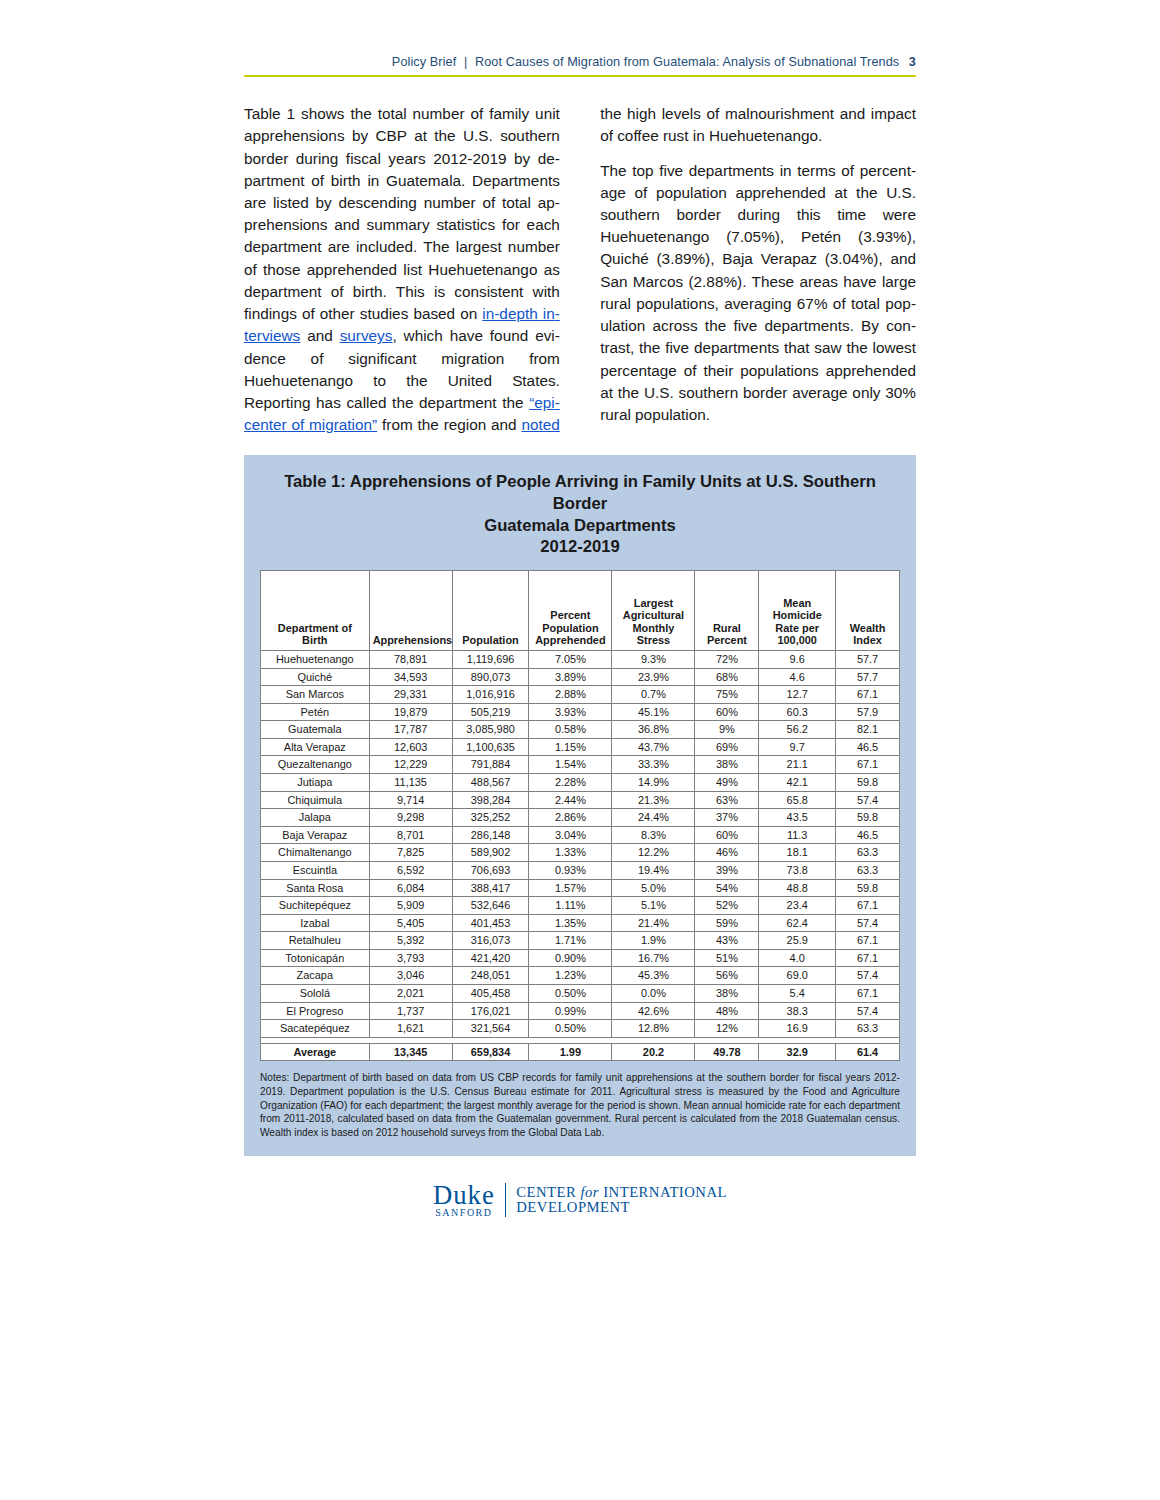Policy Brief | Root Causes of Migration from Guatemala: Analysis of Subnational Trends 3
Table 1 shows the total number of family unit apprehensions by CBP at the U.S. southern border during fiscal years 2012-2019 by department of birth in Guatemala. Departments are listed by descending number of total apprehensions and summary statistics for each department are included. The largest number of those apprehended list Huehuetenango as department of birth. This is consistent with findings of other studies based on in-depth interviews and surveys, which have found evidence of significant migration from Huehuetenango to the United States. Reporting has called the department the “epicenter of migration” from the region and noted the high levels of malnourishment and impact of coffee rust in Huehuetenango.
The top five departments in terms of percentage of population apprehended at the U.S. southern border during this time were Huehuetenango (7.05%), Petén (3.93%), Quiché (3.89%), Baja Verapaz (3.04%), and San Marcos (2.88%). These areas have large rural populations, averaging 67% of total population across the five departments. By contrast, the five departments that saw the lowest percentage of their populations apprehended at the U.S. southern border average only 30% rural population.
Table 1: Apprehensions of People Arriving in Family Units at U.S. Southern Border
Guatemala Departments
2012-2019
| Department of Birth | Apprehensions | Population | Percent Population Apprehended | Largest Agricultural Monthly Stress | Rural Percent | Mean Homicide Rate per 100,000 | Wealth Index |
| --- | --- | --- | --- | --- | --- | --- | --- |
| Huehuetenango | 78,891 | 1,119,696 | 7.05% | 9.3% | 72% | 9.6 | 57.7 |
| Quiché | 34,593 | 890,073 | 3.89% | 23.9% | 68% | 4.6 | 57.7 |
| San Marcos | 29,331 | 1,016,916 | 2.88% | 0.7% | 75% | 12.7 | 67.1 |
| Petén | 19,879 | 505,219 | 3.93% | 45.1% | 60% | 60.3 | 57.9 |
| Guatemala | 17,787 | 3,085,980 | 0.58% | 36.8% | 9% | 56.2 | 82.1 |
| Alta Verapaz | 12,603 | 1,100,635 | 1.15% | 43.7% | 69% | 9.7 | 46.5 |
| Quezaltenango | 12,229 | 791,884 | 1.54% | 33.3% | 38% | 21.1 | 67.1 |
| Jutiapa | 11,135 | 488,567 | 2.28% | 14.9% | 49% | 42.1 | 59.8 |
| Chiquimula | 9,714 | 398,284 | 2.44% | 21.3% | 63% | 65.8 | 57.4 |
| Jalapa | 9,298 | 325,252 | 2.86% | 24.4% | 37% | 43.5 | 59.8 |
| Baja Verapaz | 8,701 | 286,148 | 3.04% | 8.3% | 60% | 11.3 | 46.5 |
| Chimaltenango | 7,825 | 589,902 | 1.33% | 12.2% | 46% | 18.1 | 63.3 |
| Escuintla | 6,592 | 706,693 | 0.93% | 19.4% | 39% | 73.8 | 63.3 |
| Santa Rosa | 6,084 | 388,417 | 1.57% | 5.0% | 54% | 48.8 | 59.8 |
| Suchitepéquez | 5,909 | 532,646 | 1.11% | 5.1% | 52% | 23.4 | 67.1 |
| Izabal | 5,405 | 401,453 | 1.35% | 21.4% | 59% | 62.4 | 57.4 |
| Retalhuleu | 5,392 | 316,073 | 1.71% | 1.9% | 43% | 25.9 | 67.1 |
| Totonicapán | 3,793 | 421,420 | 0.90% | 16.7% | 51% | 4.0 | 67.1 |
| Zacapa | 3,046 | 248,051 | 1.23% | 45.3% | 56% | 69.0 | 57.4 |
| Sololá | 2,021 | 405,458 | 0.50% | 0.0% | 38% | 5.4 | 67.1 |
| El Progreso | 1,737 | 176,021 | 0.99% | 42.6% | 48% | 38.3 | 57.4 |
| Sacatepéquez | 1,621 | 321,564 | 0.50% | 12.8% | 12% | 16.9 | 63.3 |
| Average | 13,345 | 659,834 | 1.99 | 20.2 | 49.78 | 32.9 | 61.4 |
Notes: Department of birth based on data from US CBP records for family unit apprehensions at the southern border for fiscal years 2012-2019. Department population is the U.S. Census Bureau estimate for 2011. Agricultural stress is measured by the Food and Agriculture Organization (FAO) for each department; the largest monthly average for the period is shown. Mean annual homicide rate for each department from 2011-2018, calculated based on data from the Guatemalan government. Rural percent is calculated from the 2018 Guatemalan census. Wealth index is based on 2012 household surveys from the Global Data Lab.
Duke
SANFORD
CENTER for INTERNATIONAL
DEVELOPMENT